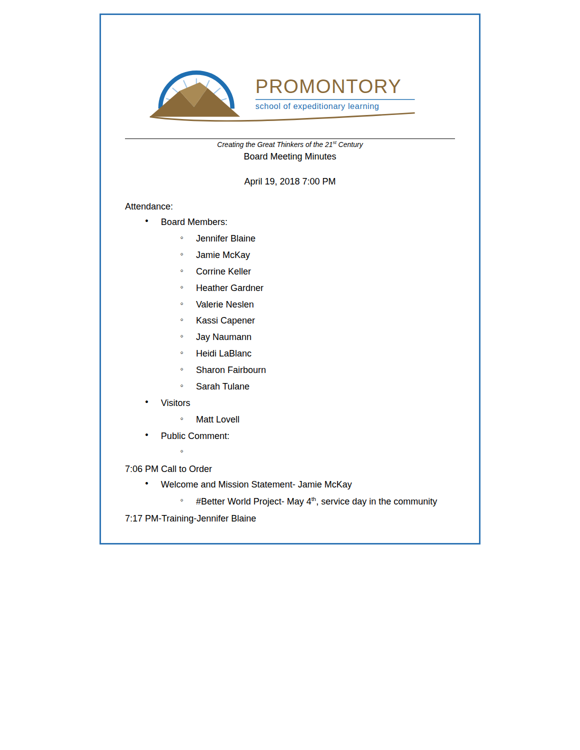PROMONTORY school of expeditionary learning
Creating the Great Thinkers of the 21st Century
Board Meeting Minutes
April 19, 2018 7:00 PM
Attendance:
Board Members:
Jennifer Blaine
Jamie McKay
Corrine Keller
Heather Gardner
Valerie Neslen
Kassi Capener
Jay Naumann
Heidi LaBlanc
Sharon Fairbourn
Sarah Tulane
Visitors
Matt Lovell
Public Comment:
7:06 PM Call to Order
Welcome and Mission Statement- Jamie McKay
#Better World Project- May 4th, service day in the community
7:17 PM-Training-Jennifer Blaine